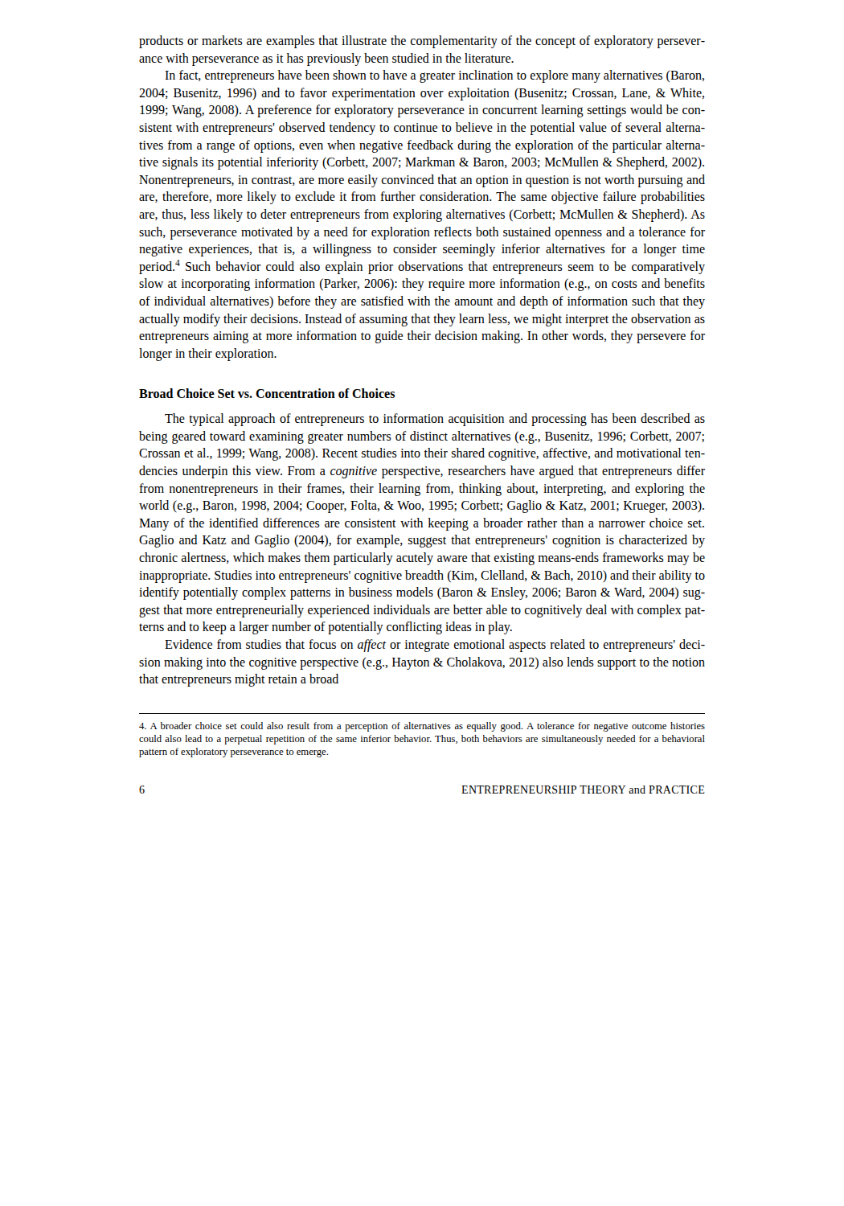products or markets are examples that illustrate the complementarity of the concept of exploratory perseverance with perseverance as it has previously been studied in the literature.
In fact, entrepreneurs have been shown to have a greater inclination to explore many alternatives (Baron, 2004; Busenitz, 1996) and to favor experimentation over exploitation (Busenitz; Crossan, Lane, & White, 1999; Wang, 2008). A preference for exploratory perseverance in concurrent learning settings would be consistent with entrepreneurs' observed tendency to continue to believe in the potential value of several alternatives from a range of options, even when negative feedback during the exploration of the particular alternative signals its potential inferiority (Corbett, 2007; Markman & Baron, 2003; McMullen & Shepherd, 2002). Nonentrepreneurs, in contrast, are more easily convinced that an option in question is not worth pursuing and are, therefore, more likely to exclude it from further consideration. The same objective failure probabilities are, thus, less likely to deter entrepreneurs from exploring alternatives (Corbett; McMullen & Shepherd). As such, perseverance motivated by a need for exploration reflects both sustained openness and a tolerance for negative experiences, that is, a willingness to consider seemingly inferior alternatives for a longer time period.4 Such behavior could also explain prior observations that entrepreneurs seem to be comparatively slow at incorporating information (Parker, 2006): they require more information (e.g., on costs and benefits of individual alternatives) before they are satisfied with the amount and depth of information such that they actually modify their decisions. Instead of assuming that they learn less, we might interpret the observation as entrepreneurs aiming at more information to guide their decision making. In other words, they persevere for longer in their exploration.
Broad Choice Set vs. Concentration of Choices
The typical approach of entrepreneurs to information acquisition and processing has been described as being geared toward examining greater numbers of distinct alternatives (e.g., Busenitz, 1996; Corbett, 2007; Crossan et al., 1999; Wang, 2008). Recent studies into their shared cognitive, affective, and motivational tendencies underpin this view. From a cognitive perspective, researchers have argued that entrepreneurs differ from nonentrepreneurs in their frames, their learning from, thinking about, interpreting, and exploring the world (e.g., Baron, 1998, 2004; Cooper, Folta, & Woo, 1995; Corbett; Gaglio & Katz, 2001; Krueger, 2003). Many of the identified differences are consistent with keeping a broader rather than a narrower choice set. Gaglio and Katz and Gaglio (2004), for example, suggest that entrepreneurs' cognition is characterized by chronic alertness, which makes them particularly acutely aware that existing means-ends frameworks may be inappropriate. Studies into entrepreneurs' cognitive breadth (Kim, Clelland, & Bach, 2010) and their ability to identify potentially complex patterns in business models (Baron & Ensley, 2006; Baron & Ward, 2004) suggest that more entrepreneurially experienced individuals are better able to cognitively deal with complex patterns and to keep a larger number of potentially conflicting ideas in play.
Evidence from studies that focus on affect or integrate emotional aspects related to entrepreneurs' decision making into the cognitive perspective (e.g., Hayton & Cholakova, 2012) also lends support to the notion that entrepreneurs might retain a broad
4. A broader choice set could also result from a perception of alternatives as equally good. A tolerance for negative outcome histories could also lead to a perpetual repetition of the same inferior behavior. Thus, both behaviors are simultaneously needed for a behavioral pattern of exploratory perseverance to emerge.
6 ENTREPRENEURSHIP THEORY and PRACTICE